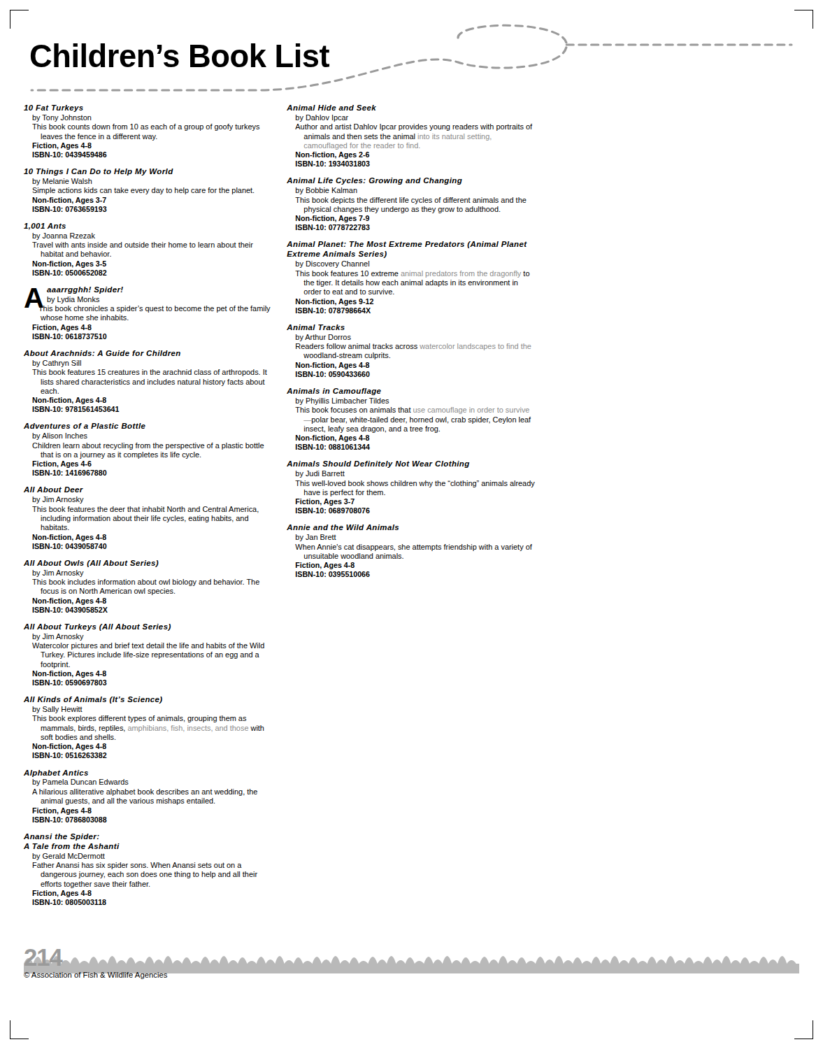Children’s Book List
10 Fat Turkeys by Tony Johnston This book counts down from 10 as each of a group of goofy turkeys leaves the fence in a different way. Fiction, Ages 4-8 ISBN-10: 0439459486
10 Things I Can Do to Help My World by Melanie Walsh Simple actions kids can take every day to help care for the planet. Non-fiction, Ages 3-7 ISBN-10: 0763659193
1,001 Ants by Joanna Rzezak Travel with ants inside and outside their home to learn about their habitat and behavior. Non-fiction, Ages 3-5 ISBN-10: 0500652082
A aaarrgghh! Spider! by Lydia Monks This book chronicles a spider’s quest to become the pet of the family whose home she inhabits. Fiction, Ages 4-8 ISBN-10: 0618737510
About Arachnids: A Guide for Children by Cathryn Sill This book features 15 creatures in the arachnid class of arthropods. It lists shared characteristics and includes natural history facts about each. Non-fiction, Ages 4-8 ISBN-10: 9781561453641
Adventures of a Plastic Bottle by Alison Inches Children learn about recycling from the perspective of a plastic bottle that is on a journey as it completes its life cycle. Fiction, Ages 4-6 ISBN-10: 1416967880
All About Deer by Jim Arnosky This book features the deer that inhabit North and Central America, including information about their life cycles, eating habits, and habitats. Non-fiction, Ages 4-8 ISBN-10: 0439058740
All About Owls (All About Series) by Jim Arnosky This book includes information about owl biology and behavior. The focus is on North American owl species. Non-fiction, Ages 4-8 ISBN-10: 043905852X
All About Turkeys (All About Series) by Jim Arnosky Watercolor pictures and brief text detail the life and habits of the Wild Turkey. Pictures include life-size representations of an egg and a footprint. Non-fiction, Ages 4-8 ISBN-10: 0590697803
All Kinds of Animals (It’s Science) by Sally Hewitt This book explores different types of animals, grouping them as mammals, birds, reptiles, amphibians, fish, insects, and those with soft bodies and shells. Non-fiction, Ages 4-8 ISBN-10: 0516263382
Alphabet Antics by Pamela Duncan Edwards A hilarious alliterative alphabet book describes an ant wedding, the animal guests, and all the various mishaps entailed. Fiction, Ages 4-8 ISBN-10: 0786803088
Anansi the Spider:
A Tale from the Ashanti by Gerald McDermott Father Anansi has six spider sons. When Anansi sets out on a dangerous journey, each son does one thing to help and all their efforts together save their father. Fiction, Ages 4-8 ISBN-10: 0805003118
Animal Hide and Seek by Dahlov Ipcar Author and artist Dahlov Ipcar provides young readers with portraits of animals and then sets the animal into its natural setting, camouflaged for the reader to find. Non-fiction, Ages 2-6 ISBN-10: 1934031803
Animal Life Cycles: Growing and Changing by Bobbie Kalman This book depicts the different life cycles of different animals and the physical changes they undergo as they grow to adulthood. Non-fiction, Ages 7-9 ISBN-10: 0778722783
Animal Planet: The Most Extreme Predators (Animal Planet Extreme Animals Series) by Discovery Channel This book features 10 extreme animal predators from the dragonfly to the tiger. It details how each animal adapts in its environment in order to eat and to survive. Non-fiction, Ages 9-12 ISBN-10: 078798664X
Animal Tracks by Arthur Dorros Readers follow animal tracks across watercolor landscapes to find the woodland-stream culprits. Non-fiction, Ages 4-8 ISBN-10: 0590433660
Animals in Camouflage by Phyillis Limbacher Tildes This book focuses on animals that use camouflage in order to survive—polar bear, white-tailed deer, horned owl, crab spider, Ceylon leaf insect, leafy sea dragon, and a tree frog. Non-fiction, Ages 4-8 ISBN-10: 0881061344
Animals Should Definitely Not Wear Clothing by Judi Barrett This well-loved book shows children why the “clothing” animals already have is perfect for them. Fiction, Ages 3-7 ISBN-10: 0689708076
Annie and the Wild Animals by Jan Brett When Annie's cat disappears, she attempts friendship with a variety of unsuitable woodland animals. Fiction, Ages 4-8 ISBN-10: 0395510066
214
© Association of Fish & Wildlife Agencies